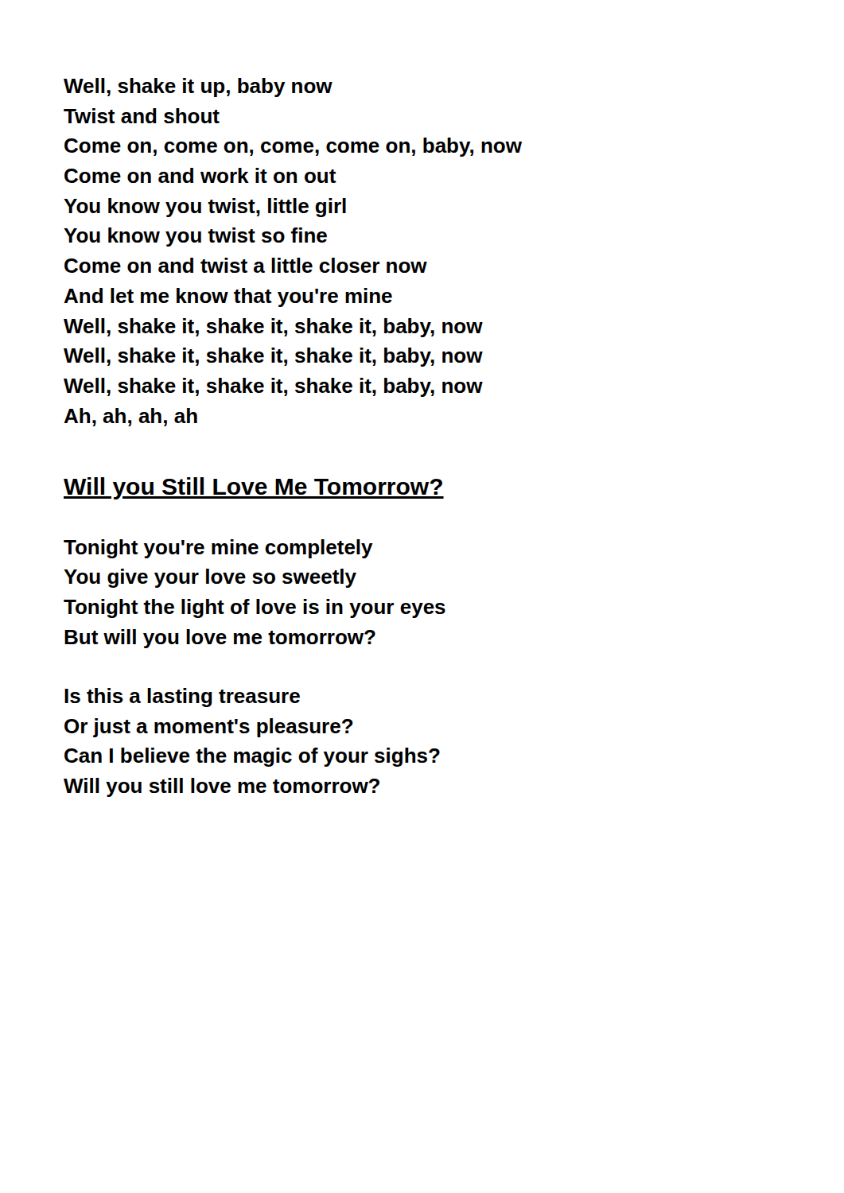Well, shake it up, baby now
Twist and shout
Come on, come on, come, come on, baby, now
Come on and work it on out
You know you twist, little girl
You know you twist so fine
Come on and twist a little closer now
And let me know that you're mine
Well, shake it, shake it, shake it, baby, now
Well, shake it, shake it, shake it, baby, now
Well, shake it, shake it, shake it, baby, now
Ah, ah, ah, ah
Will you Still Love Me Tomorrow?
Tonight you're mine completely
You give your love so sweetly
Tonight the light of love is in your eyes
But will you love me tomorrow?
Is this a lasting treasure
Or just a moment's pleasure?
Can I believe the magic of your sighs?
Will you still love me tomorrow?